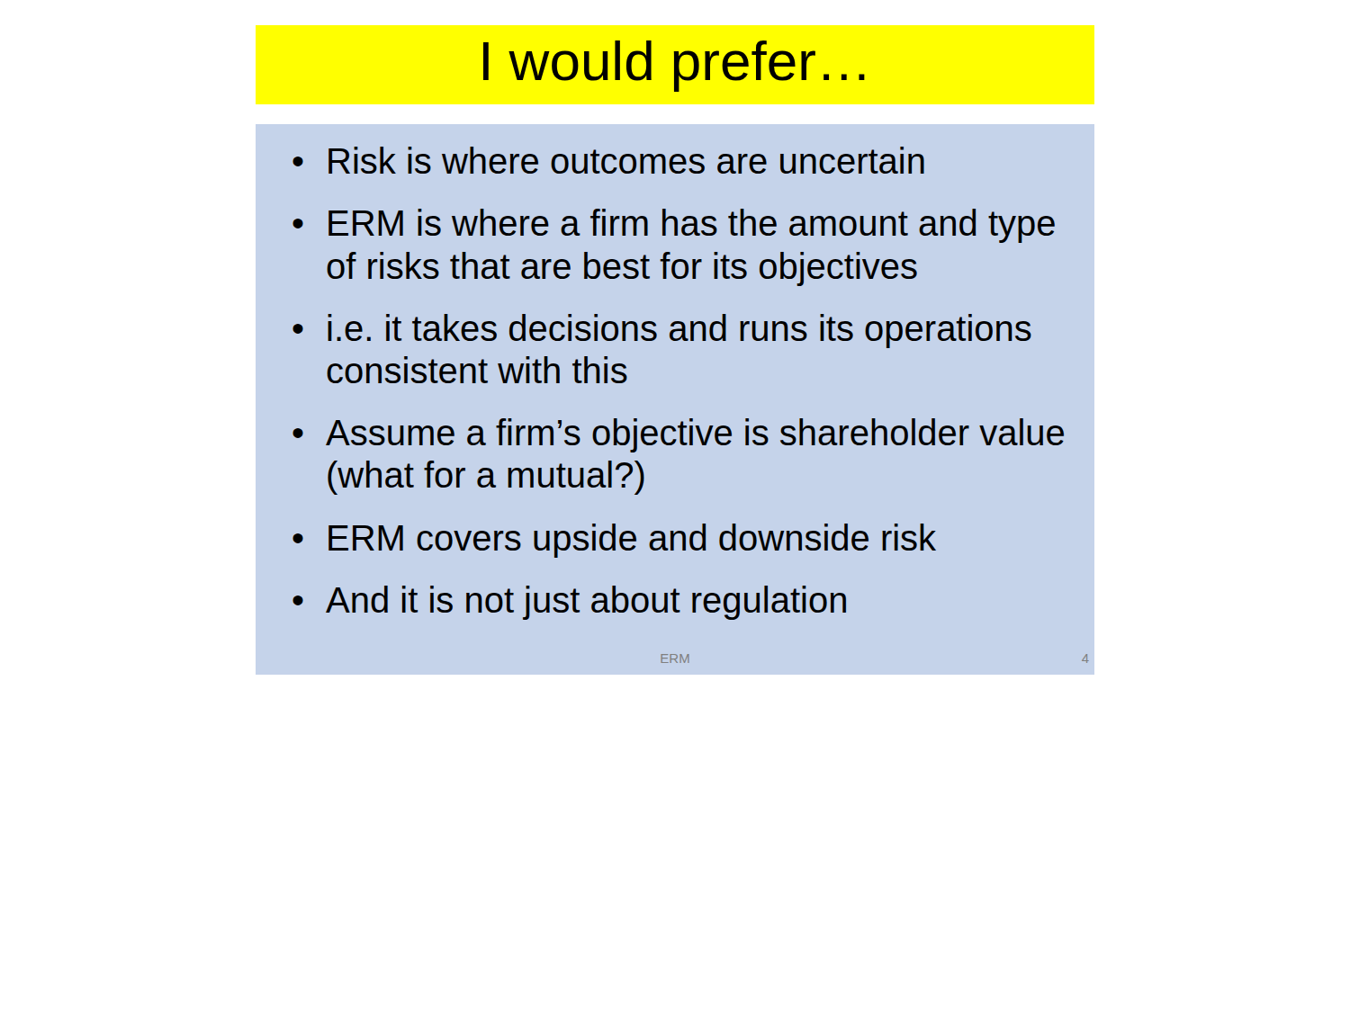I would prefer…
Risk is where outcomes are uncertain
ERM is where a firm has the amount and type of risks that are best for its objectives
i.e. it takes decisions and runs its operations consistent with this
Assume a firm’s objective is shareholder value (what for a mutual?)
ERM covers upside and downside risk
And it is not just about regulation
ERM 4